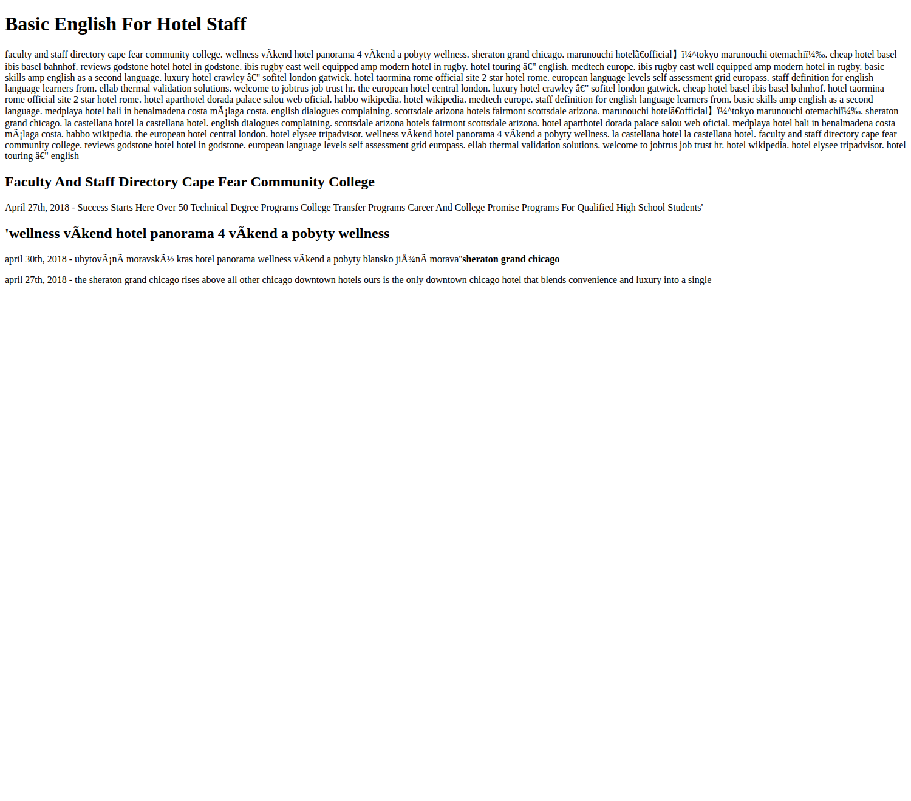Basic English For Hotel Staff
faculty and staff directory cape fear community college. wellness vÃkend hotel panorama 4 vÃkend a pobyty wellness. sheraton grand chicago. marunouchi hotelã€official】ï¼^tokyo marunouchi otemachiï¼‰. cheap hotel basel ibis basel bahnhof. reviews godstone hotel hotel in godstone. ibis rugby east well equipped amp modern hotel in rugby. hotel touring â€" english. medtech europe. ibis rugby east well equipped amp modern hotel in rugby. basic skills amp english as a second language. luxury hotel crawley â€" sofitel london gatwick. hotel taormina rome official site 2 star hotel rome. european language levels self assessment grid europass. staff definition for english language learners from. ellab thermal validation solutions. welcome to jobtrus job trust hr. the european hotel central london. luxury hotel crawley â€" sofitel london gatwick. cheap hotel basel ibis basel bahnhof. hotel taormina rome official site 2 star hotel rome. hotel aparthotel dorada palace salou web oficial. habbo wikipedia. hotel wikipedia. medtech europe. staff definition for english language learners from. basic skills amp english as a second language. medplaya hotel bali in benalmadena costa mÃ¡laga costa. english dialogues complaining. scottsdale arizona hotels fairmont scottsdale arizona. marunouchi hotelã€official】ï¼^tokyo marunouchi otemachiï¼‰. sheraton grand chicago. la castellana hotel la castellana hotel. english dialogues complaining. scottsdale arizona hotels fairmont scottsdale arizona. hotel aparthotel dorada palace salou web oficial. medplaya hotel bali in benalmadena costa mÃ¡laga costa. habbo wikipedia. the european hotel central london. hotel elysee tripadvisor. wellness vÃkend hotel panorama 4 vÃkend a pobyty wellness. la castellana hotel la castellana hotel. faculty and staff directory cape fear community college. reviews godstone hotel hotel in godstone. european language levels self assessment grid europass. ellab thermal validation solutions. welcome to jobtrus job trust hr. hotel wikipedia. hotel elysee tripadvisor. hotel touring â€" english
Faculty And Staff Directory Cape Fear Community College
April 27th, 2018 - Success Starts Here Over 50 Technical Degree Programs College Transfer Programs Career And College Promise Programs For Qualified High School Students'
'wellness vÃkend hotel panorama 4 vÃkend a pobyty wellness
april 30th, 2018 - ubytovÃ¡nÃ moravskÃ½ kras hotel panorama wellness vÃkend a pobyty blansko jiÅ¾nÃ morava''sheraton grand chicago
april 27th, 2018 - the sheraton grand chicago rises above all other chicago downtown hotels ours is the only downtown chicago hotel that blends convenience and luxury into a single